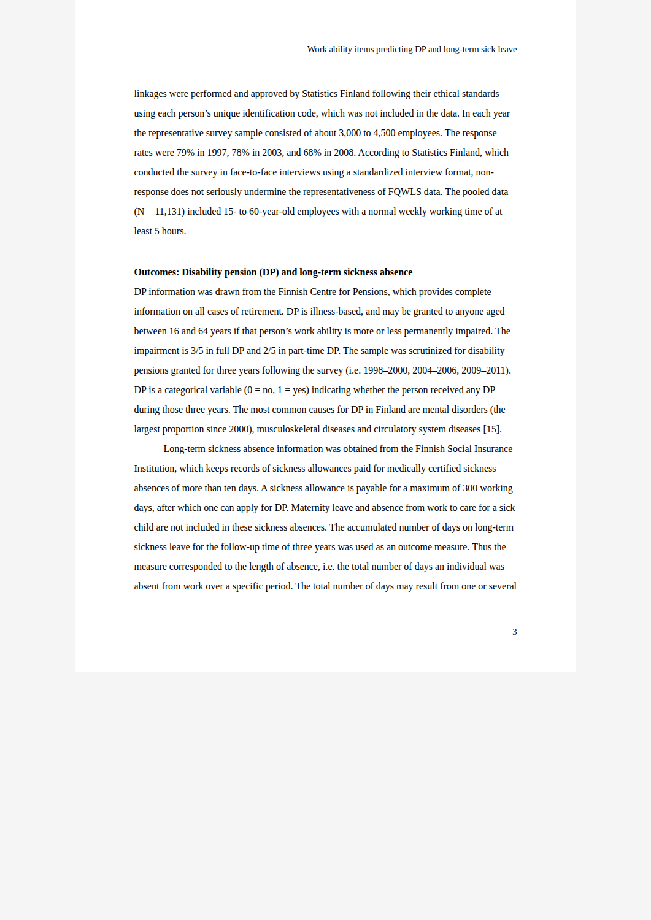Work ability items predicting DP and long-term sick leave
linkages were performed and approved by Statistics Finland following their ethical standards using each person’s unique identification code, which was not included in the data. In each year the representative survey sample consisted of about 3,000 to 4,500 employees. The response rates were 79% in 1997, 78% in 2003, and 68% in 2008. According to Statistics Finland, which conducted the survey in face-to-face interviews using a standardized interview format, non-response does not seriously undermine the representativeness of FQWLS data. The pooled data (N = 11,131) included 15- to 60-year-old employees with a normal weekly working time of at least 5 hours.
Outcomes: Disability pension (DP) and long-term sickness absence
DP information was drawn from the Finnish Centre for Pensions, which provides complete information on all cases of retirement. DP is illness-based, and may be granted to anyone aged between 16 and 64 years if that person’s work ability is more or less permanently impaired. The impairment is 3/5 in full DP and 2/5 in part-time DP. The sample was scrutinized for disability pensions granted for three years following the survey (i.e. 1998–2000, 2004–2006, 2009–2011). DP is a categorical variable (0 = no, 1 = yes) indicating whether the person received any DP during those three years. The most common causes for DP in Finland are mental disorders (the largest proportion since 2000), musculoskeletal diseases and circulatory system diseases [15].
Long-term sickness absence information was obtained from the Finnish Social Insurance Institution, which keeps records of sickness allowances paid for medically certified sickness absences of more than ten days. A sickness allowance is payable for a maximum of 300 working days, after which one can apply for DP. Maternity leave and absence from work to care for a sick child are not included in these sickness absences. The accumulated number of days on long-term sickness leave for the follow-up time of three years was used as an outcome measure. Thus the measure corresponded to the length of absence, i.e. the total number of days an individual was absent from work over a specific period. The total number of days may result from one or several
3